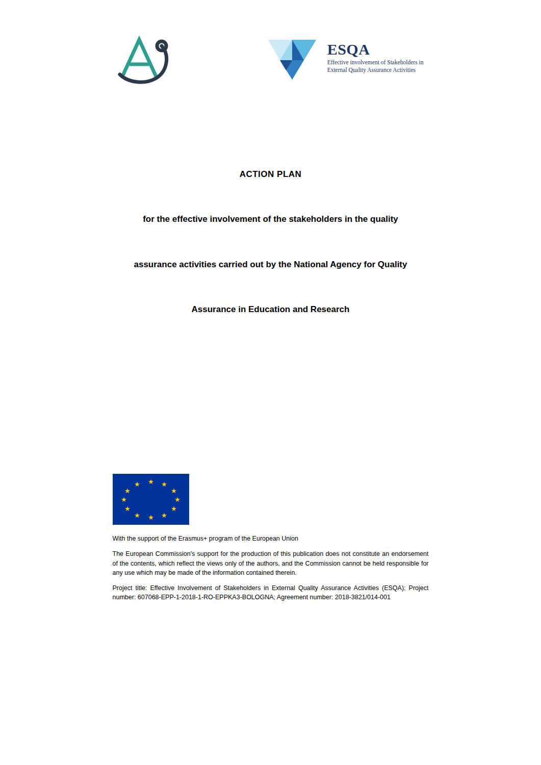ESQA
Effective involvement of Stakeholders in
External Quality Assurance Activities
ACTION PLAN
for the effective involvement of the stakeholders in the quality
assurance activities carried out by the National Agency for Quality
Assurance in Education and Research
★ ★ ★ ★ ★ ★ ★ ★ ★ ★ ★ ★
With the support of the Erasmus+ program of the European Union
The European Commission's support for the production of this publication does not constitute an endorsement of the contents, which reflect the views only of the authors, and the Commission cannot be held responsible for any use which may be made of the information contained therein.
Project title: Effective Involvement of Stakeholders in External Quality Assurance Activities (ESQA); Project number: 607068-EPP-1-2018-1-RO-EPPKA3-BOLOGNA; Agreement number: 2018-3821/014-001